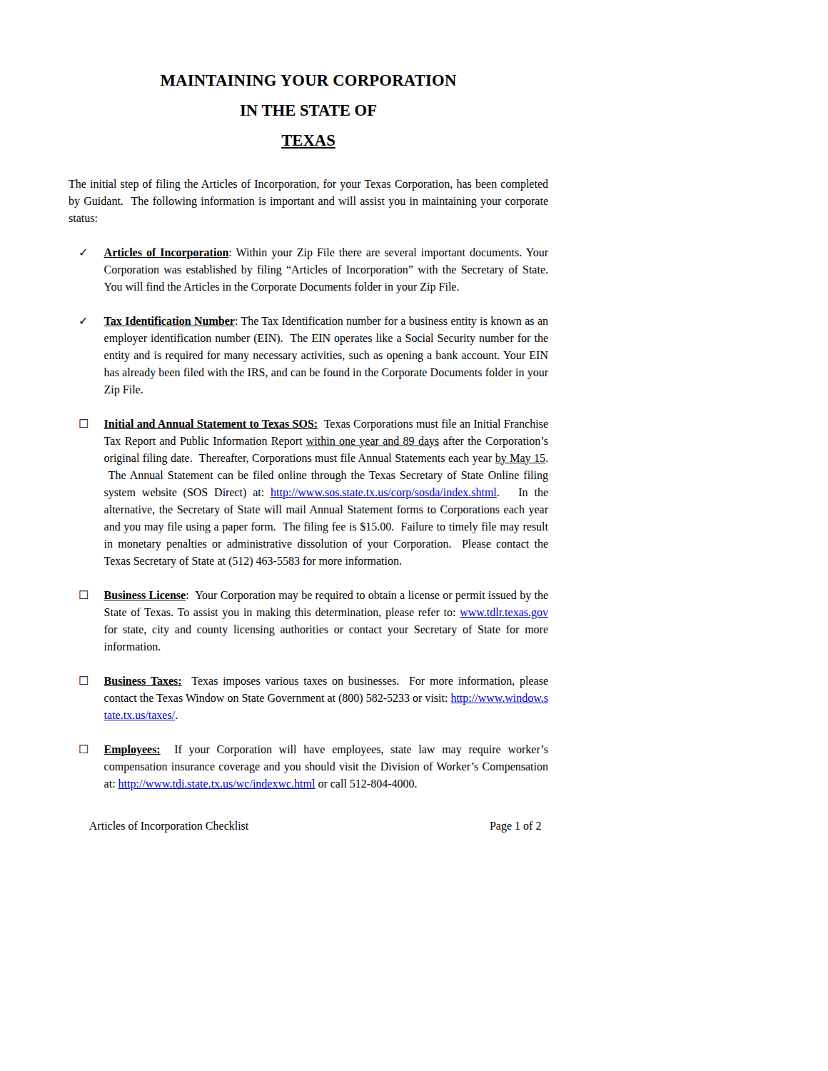MAINTAINING YOUR CORPORATION
IN THE STATE OF
TEXAS
The initial step of filing the Articles of Incorporation, for your Texas Corporation, has been completed by Guidant. The following information is important and will assist you in maintaining your corporate status:
✓ Articles of Incorporation: Within your Zip File there are several important documents. Your Corporation was established by filing “Articles of Incorporation” with the Secretary of State. You will find the Articles in the Corporate Documents folder in your Zip File.
✓ Tax Identification Number: The Tax Identification number for a business entity is known as an employer identification number (EIN). The EIN operates like a Social Security number for the entity and is required for many necessary activities, such as opening a bank account. Your EIN has already been filed with the IRS, and can be found in the Corporate Documents folder in your Zip File.
☐ Initial and Annual Statement to Texas SOS: Texas Corporations must file an Initial Franchise Tax Report and Public Information Report within one year and 89 days after the Corporation’s original filing date. Thereafter, Corporations must file Annual Statements each year by May 15. The Annual Statement can be filed online through the Texas Secretary of State Online filing system website (SOS Direct) at: http://www.sos.state.tx.us/corp/sosda/index.shtml. In the alternative, the Secretary of State will mail Annual Statement forms to Corporations each year and you may file using a paper form. The filing fee is $15.00. Failure to timely file may result in monetary penalties or administrative dissolution of your Corporation. Please contact the Texas Secretary of State at (512) 463-5583 for more information.
☐ Business License: Your Corporation may be required to obtain a license or permit issued by the State of Texas. To assist you in making this determination, please refer to: www.tdlr.texas.gov for state, city and county licensing authorities or contact your Secretary of State for more information.
☐ Business Taxes: Texas imposes various taxes on businesses. For more information, please contact the Texas Window on State Government at (800) 582-5233 or visit: http://www.window.state.tx.us/taxes/.
☐ Employees: If your Corporation will have employees, state law may require worker’s compensation insurance coverage and you should visit the Division of Worker’s Compensation at: http://www.tdi.state.tx.us/wc/indexwc.html or call 512-804-4000.
Articles of Incorporation Checklist Page 1 of 2